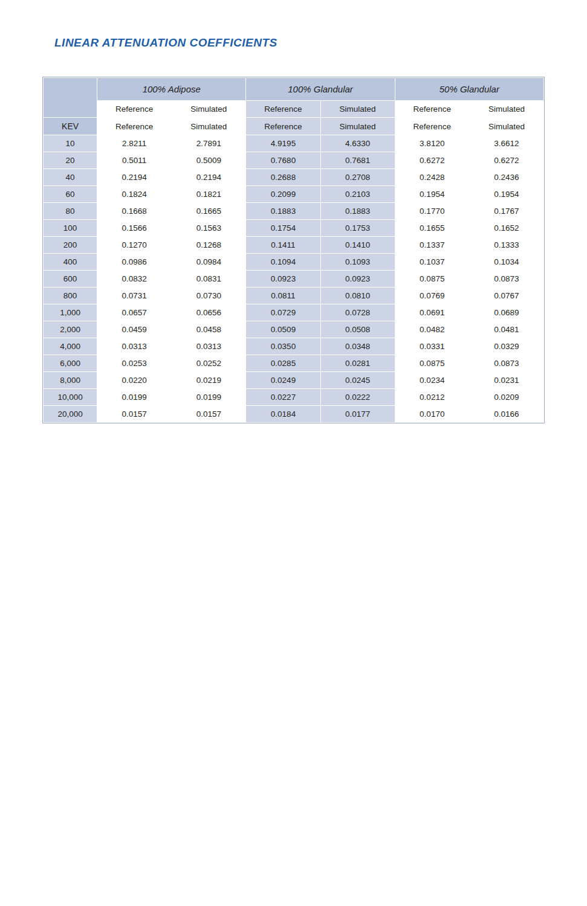Linear Attenuation Coefficients
Linear attenuation coefficients
| | 100% Adipose | 100% Glandular | 50% Glandular |
| --- | --- | --- | --- |
| Reference | Simulated | Reference | Simulated | Reference | Simulated |
| KEV | Reference | Simulated | Reference | Simulated | Reference | Simulated |
| 10 | 2.8211 | 2.7891 | 4.9195 | 4.6330 | 3.8120 | 3.6612 |
| 20 | 0.5011 | 0.5009 | 0.7680 | 0.7681 | 0.6272 | 0.6272 |
| 40 | 0.2194 | 0.2194 | 0.2688 | 0.2708 | 0.2428 | 0.2436 |
| 60 | 0.1824 | 0.1821 | 0.2099 | 0.2103 | 0.1954 | 0.1954 |
| 80 | 0.1668 | 0.1665 | 0.1883 | 0.1883 | 0.1770 | 0.1767 |
| 100 | 0.1566 | 0.1563 | 0.1754 | 0.1753 | 0.1655 | 0.1652 |
| 200 | 0.1270 | 0.1268 | 0.1411 | 0.1410 | 0.1337 | 0.1333 |
| 400 | 0.0986 | 0.0984 | 0.1094 | 0.1093 | 0.1037 | 0.1034 |
| 600 | 0.0832 | 0.0831 | 0.0923 | 0.0923 | 0.0875 | 0.0873 |
| 800 | 0.0731 | 0.0730 | 0.0811 | 0.0810 | 0.0769 | 0.0767 |
| 1,000 | 0.0657 | 0.0656 | 0.0729 | 0.0728 | 0.0691 | 0.0689 |
| 2,000 | 0.0459 | 0.0458 | 0.0509 | 0.0508 | 0.0482 | 0.0481 |
| 4,000 | 0.0313 | 0.0313 | 0.0350 | 0.0348 | 0.0331 | 0.0329 |
| 6,000 | 0.0253 | 0.0252 | 0.0285 | 0.0281 | 0.0875 | 0.0873 |
| 8,000 | 0.0220 | 0.0219 | 0.0249 | 0.0245 | 0.0234 | 0.0231 |
| 10,000 | 0.0199 | 0.0199 | 0.0227 | 0.0222 | 0.0212 | 0.0209 |
| 20,000 | 0.0157 | 0.0157 | 0.0184 | 0.0177 | 0.0170 | 0.0166 |